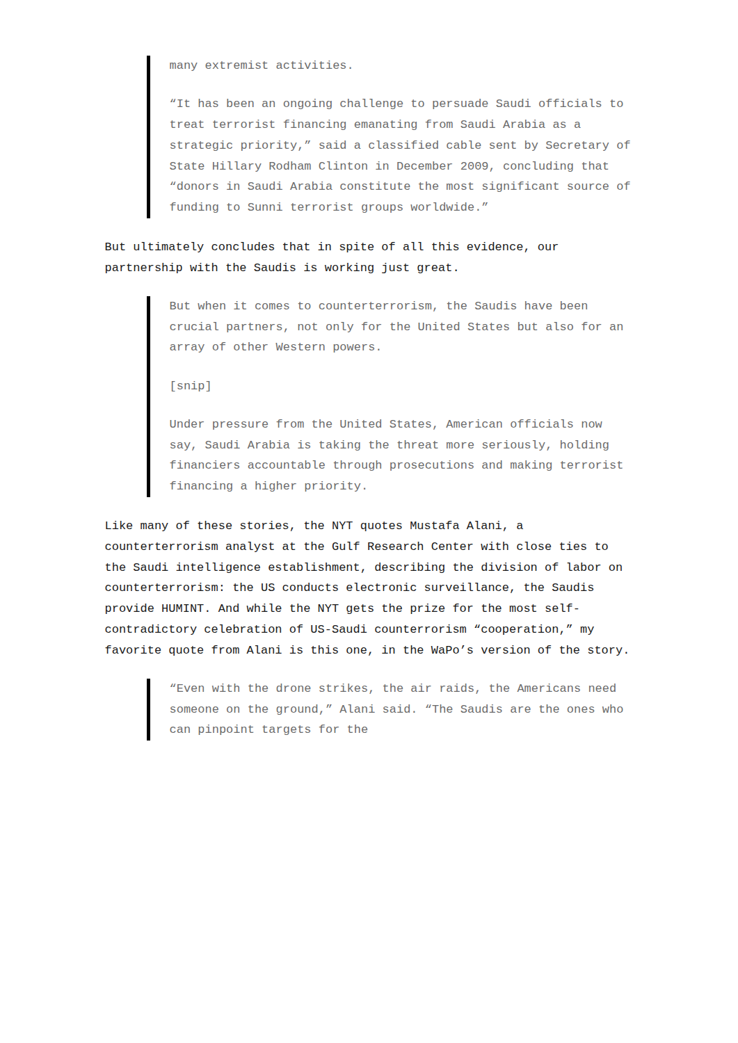many extremist activities.
“It has been an ongoing challenge to persuade Saudi officials to treat terrorist financing emanating from Saudi Arabia as a strategic priority,” said a classified cable sent by Secretary of State Hillary Rodham Clinton in December 2009, concluding that “donors in Saudi Arabia constitute the most significant source of funding to Sunni terrorist groups worldwide.”
But ultimately concludes that in spite of all this evidence, our partnership with the Saudis is working just great.
But when it comes to counterterrorism, the Saudis have been crucial partners, not only for the United States but also for an array of other Western powers.
[snip]
Under pressure from the United States, American officials now say, Saudi Arabia is taking the threat more seriously, holding financiers accountable through prosecutions and making terrorist financing a higher priority.
Like many of these stories, the NYT quotes Mustafa Alani, a counterterrorism analyst at the Gulf Research Center with close ties to the Saudi intelligence establishment, describing the division of labor on counterterrorism: the US conducts electronic surveillance, the Saudis provide HUMINT. And while the NYT gets the prize for the most self-contradictory celebration of US-Saudi counterrorism “cooperation,” my favorite quote from Alani is this one, in the WaPo’s version of the story.
“Even with the drone strikes, the air raids, the Americans need someone on the ground,” Alani said. “The Saudis are the ones who can pinpoint targets for the